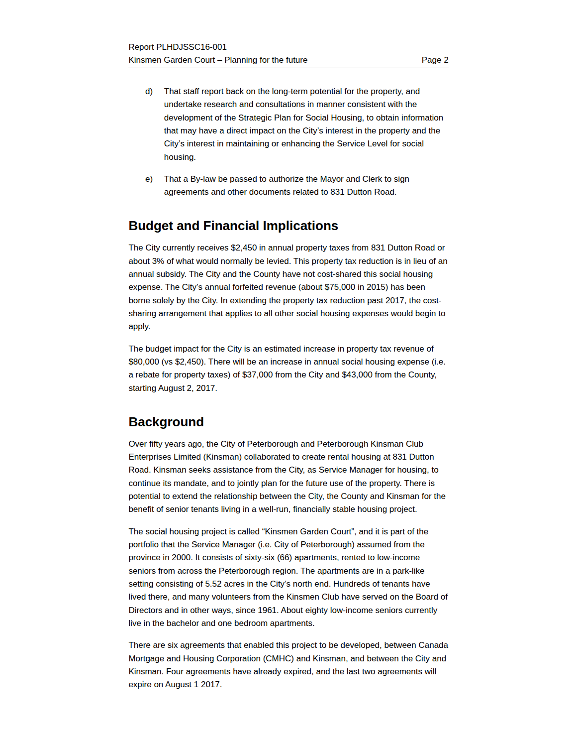Report PLHDJSSC16-001
Kinsmen Garden Court – Planning for the future
Page 2
d) That staff report back on the long-term potential for the property, and undertake research and consultations in manner consistent with the development of the Strategic Plan for Social Housing, to obtain information that may have a direct impact on the City’s interest in the property and the City’s interest in maintaining or enhancing the Service Level for social housing.
e) That a By-law be passed to authorize the Mayor and Clerk to sign agreements and other documents related to 831 Dutton Road.
Budget and Financial Implications
The City currently receives $2,450 in annual property taxes from 831 Dutton Road or about 3% of what would normally be levied. This property tax reduction is in lieu of an annual subsidy. The City and the County have not cost-shared this social housing expense. The City’s annual forfeited revenue (about $75,000 in 2015) has been borne solely by the City. In extending the property tax reduction past 2017, the cost-sharing arrangement that applies to all other social housing expenses would begin to apply.
The budget impact for the City is an estimated increase in property tax revenue of $80,000 (vs $2,450). There will be an increase in annual social housing expense (i.e. a rebate for property taxes) of $37,000 from the City and $43,000 from the County, starting August 2, 2017.
Background
Over fifty years ago, the City of Peterborough and Peterborough Kinsman Club Enterprises Limited (Kinsman) collaborated to create rental housing at 831 Dutton Road. Kinsman seeks assistance from the City, as Service Manager for housing, to continue its mandate, and to jointly plan for the future use of the property. There is potential to extend the relationship between the City, the County and Kinsman for the benefit of senior tenants living in a well-run, financially stable housing project.
The social housing project is called “Kinsmen Garden Court”, and it is part of the portfolio that the Service Manager (i.e. City of Peterborough) assumed from the province in 2000. It consists of sixty-six (66) apartments, rented to low-income seniors from across the Peterborough region. The apartments are in a park-like setting consisting of 5.52 acres in the City’s north end. Hundreds of tenants have lived there, and many volunteers from the Kinsmen Club have served on the Board of Directors and in other ways, since 1961. About eighty low-income seniors currently live in the bachelor and one bedroom apartments.
There are six agreements that enabled this project to be developed, between Canada Mortgage and Housing Corporation (CMHC) and Kinsman, and between the City and Kinsman. Four agreements have already expired, and the last two agreements will expire on August 1 2017.